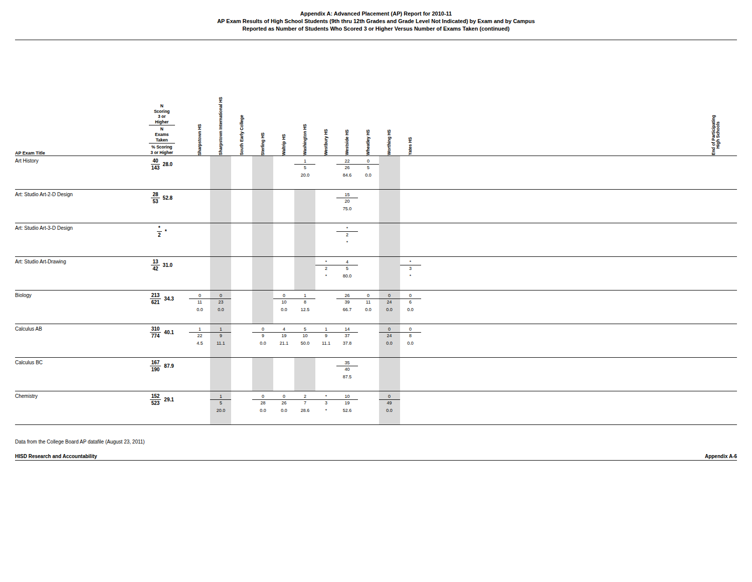Appendix A: Advanced Placement (AP) Report for 2010-11
AP Exam Results of High School Students (9th thru 12th Grades and Grade Level Not Indicated) by Exam and by Campus
Reported as Number of Students Who Scored 3 or Higher Versus Number of Exams Taken (continued)
| AP Exam Title | N Scoring 3 or Higher N Exams Taken % Scoring 3 or Higher | Sharpstown HS | Sharpstown International HS | South Early College | Sterling HS | Waltrip HS | Washington HS | Westbury HS | Westside HS | Wheatley HS | Worthing HS | Yates HS | | | | | | | | | | | | | | End of Participating High Schools |
| --- | --- | --- | --- | --- | --- | --- | --- | --- | --- | --- | --- | --- | --- | --- | --- | --- | --- | --- | --- | --- | --- | --- | --- | --- | --- | --- |
| Art History | 40 143 28.0 | | | | | | 1 5 20.0 | | 22 26 84.6 | 0 5 0.0 | | | | | | | | | | | | | | | | |
| Art: Studio Art-2-D Design | 28 53 52.8 | | | | | | | | 15 20 75.0 | | | | | | | | | | | | | | | | | |
| Art: Studio Art-3-D Design | * 2 * | | | | | | | | * 2 * | | | | | | | | | | | | | | | | | |
| Art: Studio Art-Drawing | 13 42 31.0 | | | | | | | * 2 * | 4 5 80.0 | | | * 3 * | | | | | | | | | | | | | | |
| Biology | 213 621 34.3 | 0 11 0.0 | 0 23 0.0 | | | 0 10 0.0 | 1 8 12.5 | | 26 39 66.7 | 0 11 0.0 | 0 24 0.0 | 0 6 0.0 | | | | | | | | | | | | | | |
| Calculus AB | 310 774 40.1 | 1 22 4.5 | 1 9 11.1 | | 0 9 0.0 | 4 19 21.1 | 5 10 50.0 | 1 9 11.1 | 14 37 37.8 | | 0 24 0.0 | 0 8 0.0 | | | | | | | | | | | | | | |
| Calculus BC | 167 190 87.9 | | | | | | | | 35 40 87.5 | | | | | | | | | | | | | | | | | |
| Chemistry | 152 523 29.1 | | 1 5 20.0 | | 0 28 0.0 | 0 26 0.0 | 2 7 28.6 | * 3 * | 10 19 52.6 | | 0 49 0.0 | | | | | | | | | | | | | | | |
Data from the College Board AP datafile (August 23, 2011)
HISD Research and Accountability
Appendix A-6